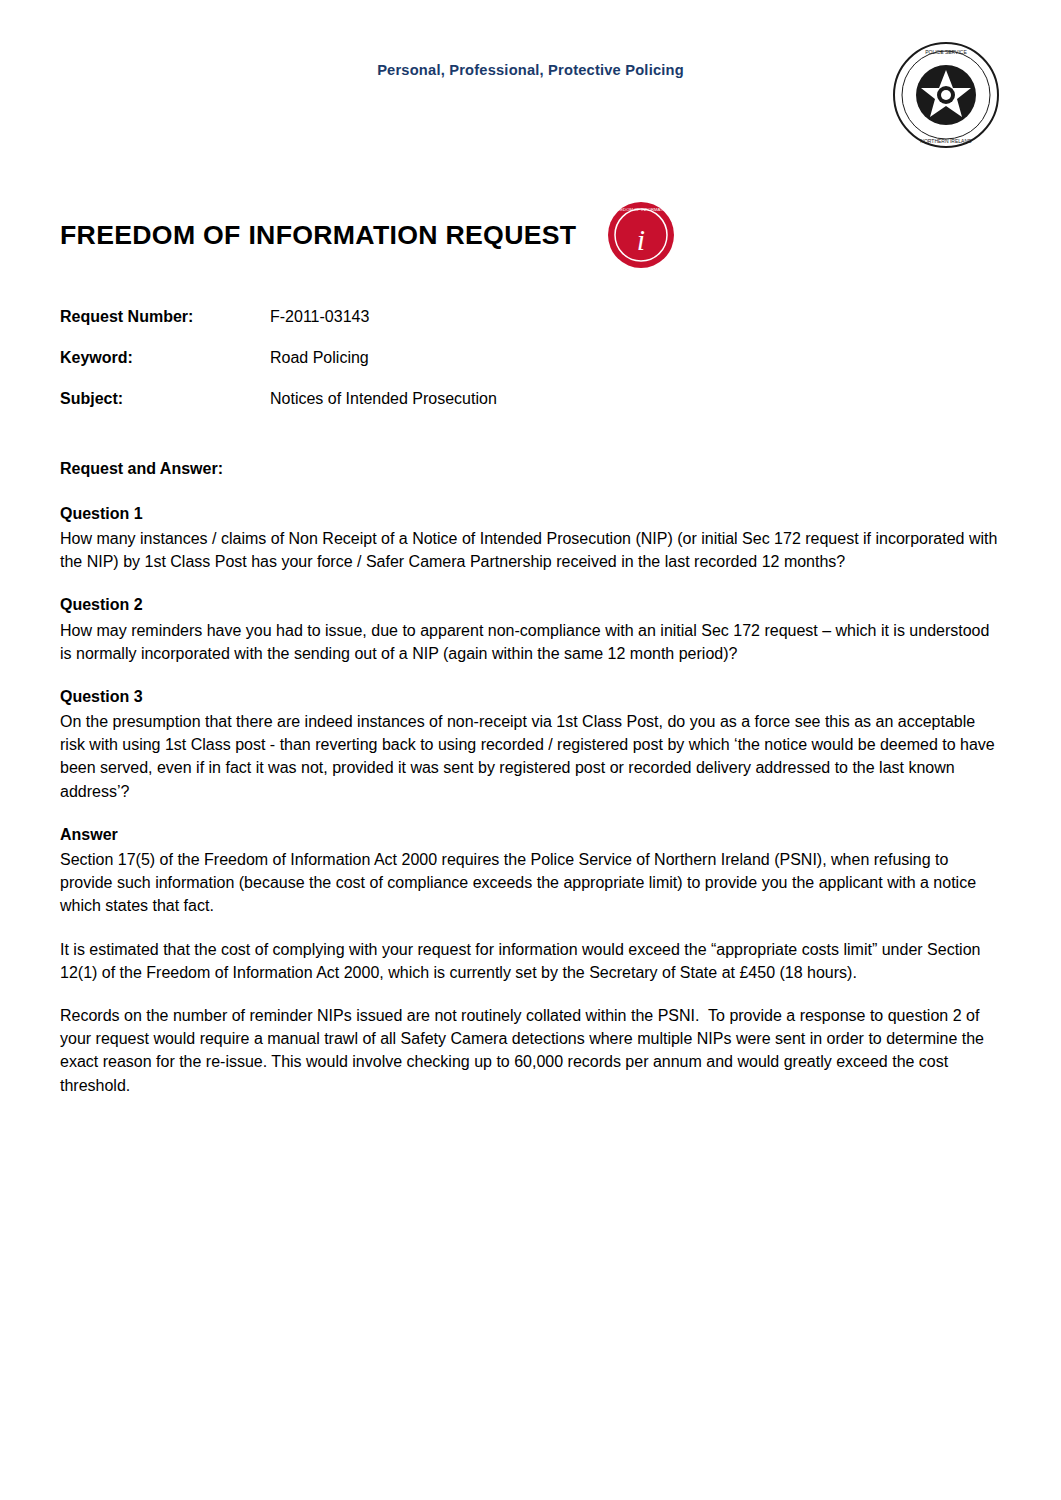Personal, Professional, Protective Policing
POLICE SERVICE NORTHERN IRELAND
FREEDOM OF INFORMATION REQUEST
i FREEDOM OF INFORMATION
| Request Number: | F-2011-03143 |
| Keyword: | Road Policing |
| Subject: | Notices of Intended Prosecution |
Request and Answer:
Question 1
How many instances / claims of Non Receipt of a Notice of Intended Prosecution (NIP) (or initial Sec 172 request if incorporated with the NIP) by 1st Class Post has your force / Safer Camera Partnership received in the last recorded 12 months?
Question 2
How may reminders have you had to issue, due to apparent non-compliance with an initial Sec 172 request – which it is understood is normally incorporated with the sending out of a NIP (again within the same 12 month period)?
Question 3
On the presumption that there are indeed instances of non-receipt via 1st Class Post, do you as a force see this as an acceptable risk with using 1st Class post - than reverting back to using recorded / registered post by which ‘the notice would be deemed to have been served, even if in fact it was not, provided it was sent by registered post or recorded delivery addressed to the last known address’?
Answer
Section 17(5) of the Freedom of Information Act 2000 requires the Police Service of Northern Ireland (PSNI), when refusing to provide such information (because the cost of compliance exceeds the appropriate limit) to provide you the applicant with a notice which states that fact.
It is estimated that the cost of complying with your request for information would exceed the “appropriate costs limit” under Section 12(1) of the Freedom of Information Act 2000, which is currently set by the Secretary of State at £450 (18 hours).
Records on the number of reminder NIPs issued are not routinely collated within the PSNI. To provide a response to question 2 of your request would require a manual trawl of all Safety Camera detections where multiple NIPs were sent in order to determine the exact reason for the re-issue. This would involve checking up to 60,000 records per annum and would greatly exceed the cost threshold.